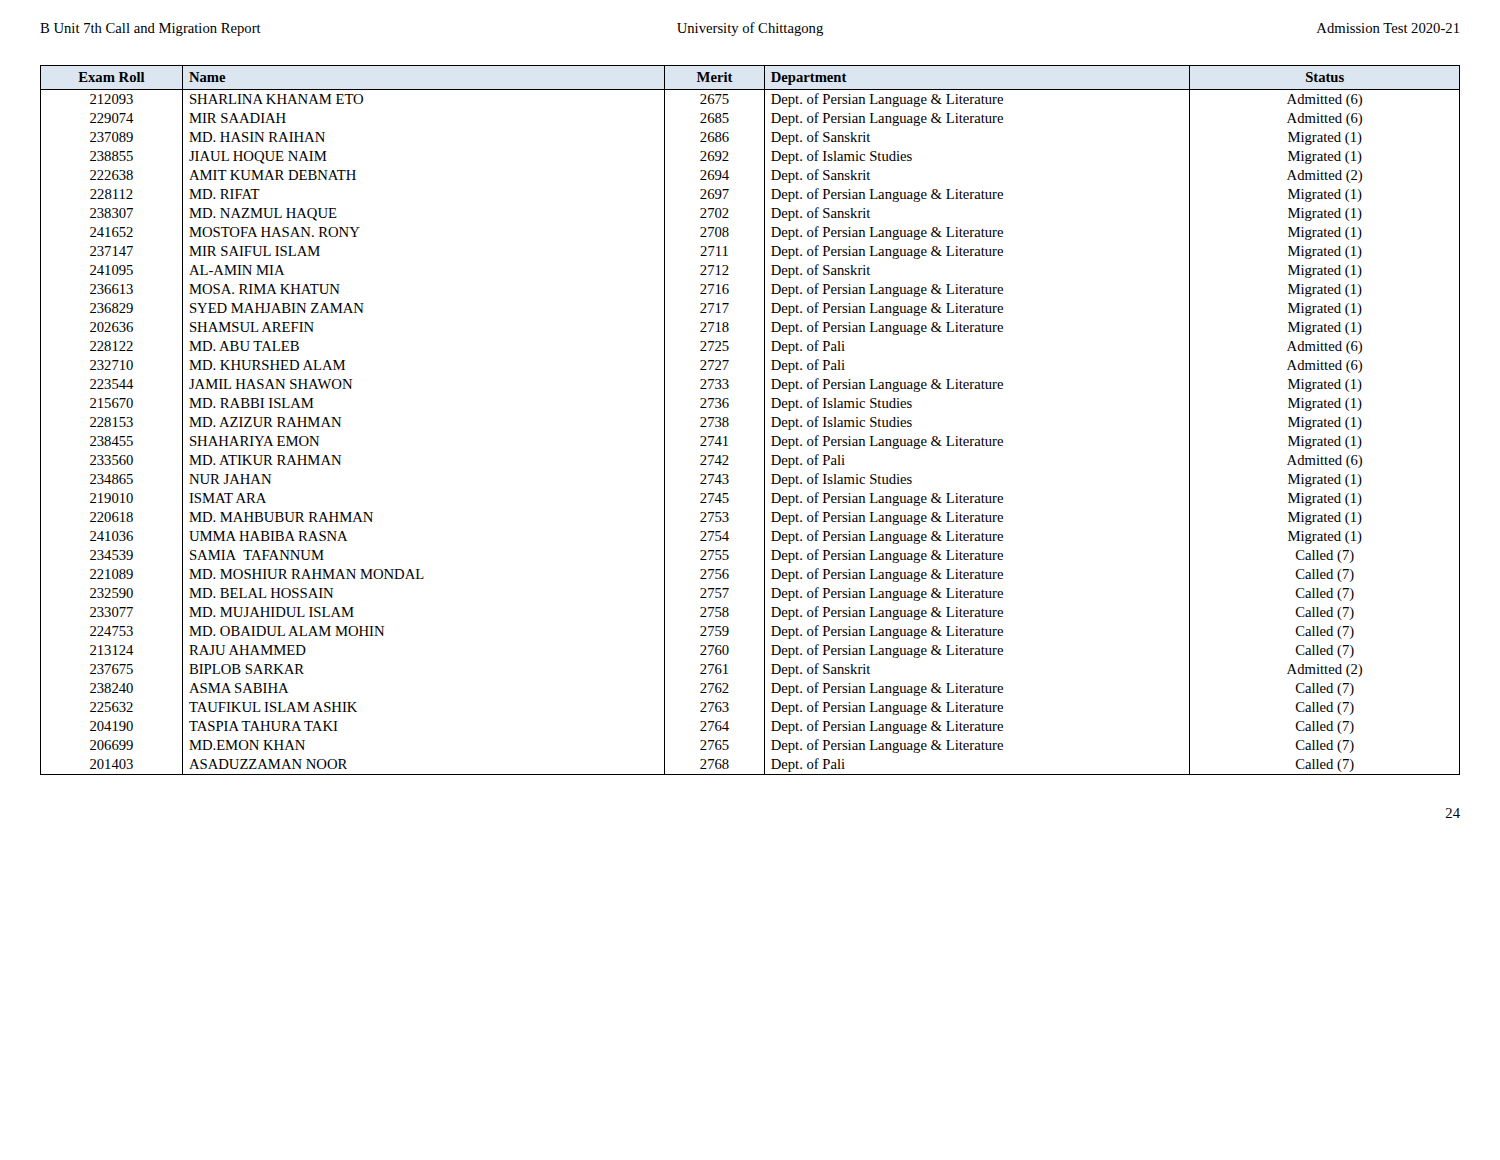B Unit 7th Call and Migration Report
University of Chittagong
Admission Test 2020-21
| Exam Roll | Name | Merit | Department | Status |
| --- | --- | --- | --- | --- |
| 212093 | SHARLINA KHANAM ETO | 2675 | Dept. of Persian Language & Literature | Admitted (6) |
| 229074 | MIR SAADIAH | 2685 | Dept. of Persian Language & Literature | Admitted (6) |
| 237089 | MD. HASIN RAIHAN | 2686 | Dept. of Sanskrit | Migrated (1) |
| 238855 | JIAUL HOQUE NAIM | 2692 | Dept. of Islamic Studies | Migrated (1) |
| 222638 | AMIT KUMAR DEBNATH | 2694 | Dept. of Sanskrit | Admitted (2) |
| 228112 | MD. RIFAT | 2697 | Dept. of Persian Language & Literature | Migrated (1) |
| 238307 | MD. NAZMUL HAQUE | 2702 | Dept. of Sanskrit | Migrated (1) |
| 241652 | MOSTOFA HASAN. RONY | 2708 | Dept. of Persian Language & Literature | Migrated (1) |
| 237147 | MIR SAIFUL ISLAM | 2711 | Dept. of Persian Language & Literature | Migrated (1) |
| 241095 | AL-AMIN MIA | 2712 | Dept. of Sanskrit | Migrated (1) |
| 236613 | MOSA. RIMA KHATUN | 2716 | Dept. of Persian Language & Literature | Migrated (1) |
| 236829 | SYED MAHJABIN ZAMAN | 2717 | Dept. of Persian Language & Literature | Migrated (1) |
| 202636 | SHAMSUL AREFIN | 2718 | Dept. of Persian Language & Literature | Migrated (1) |
| 228122 | MD. ABU TALEB | 2725 | Dept. of Pali | Admitted (6) |
| 232710 | MD. KHURSHED ALAM | 2727 | Dept. of Pali | Admitted (6) |
| 223544 | JAMIL HASAN SHAWON | 2733 | Dept. of Persian Language & Literature | Migrated (1) |
| 215670 | MD. RABBI ISLAM | 2736 | Dept. of Islamic Studies | Migrated (1) |
| 228153 | MD. AZIZUR RAHMAN | 2738 | Dept. of Islamic Studies | Migrated (1) |
| 238455 | SHAHARIYA EMON | 2741 | Dept. of Persian Language & Literature | Migrated (1) |
| 233560 | MD. ATIKUR RAHMAN | 2742 | Dept. of Pali | Admitted (6) |
| 234865 | NUR JAHAN | 2743 | Dept. of Islamic Studies | Migrated (1) |
| 219010 | ISMAT ARA | 2745 | Dept. of Persian Language & Literature | Migrated (1) |
| 220618 | MD. MAHBUBUR RAHMAN | 2753 | Dept. of Persian Language & Literature | Migrated (1) |
| 241036 | UMMA HABIBA RASNA | 2754 | Dept. of Persian Language & Literature | Migrated (1) |
| 234539 | SAMIA TAFANNUM | 2755 | Dept. of Persian Language & Literature | Called (7) |
| 221089 | MD. MOSHIUR RAHMAN MONDAL | 2756 | Dept. of Persian Language & Literature | Called (7) |
| 232590 | MD. BELAL HOSSAIN | 2757 | Dept. of Persian Language & Literature | Called (7) |
| 233077 | MD. MUJAHIDUL ISLAM | 2758 | Dept. of Persian Language & Literature | Called (7) |
| 224753 | MD. OBAIDUL ALAM MOHIN | 2759 | Dept. of Persian Language & Literature | Called (7) |
| 213124 | RAJU AHAMMED | 2760 | Dept. of Persian Language & Literature | Called (7) |
| 237675 | BIPLOB SARKAR | 2761 | Dept. of Sanskrit | Admitted (2) |
| 238240 | ASMA SABIHA | 2762 | Dept. of Persian Language & Literature | Called (7) |
| 225632 | TAUFIKUL ISLAM ASHIK | 2763 | Dept. of Persian Language & Literature | Called (7) |
| 204190 | TASPIA TAHURA TAKI | 2764 | Dept. of Persian Language & Literature | Called (7) |
| 206699 | MD.EMON KHAN | 2765 | Dept. of Persian Language & Literature | Called (7) |
| 201403 | ASADUZZAMAN NOOR | 2768 | Dept. of Pali | Called (7) |
24